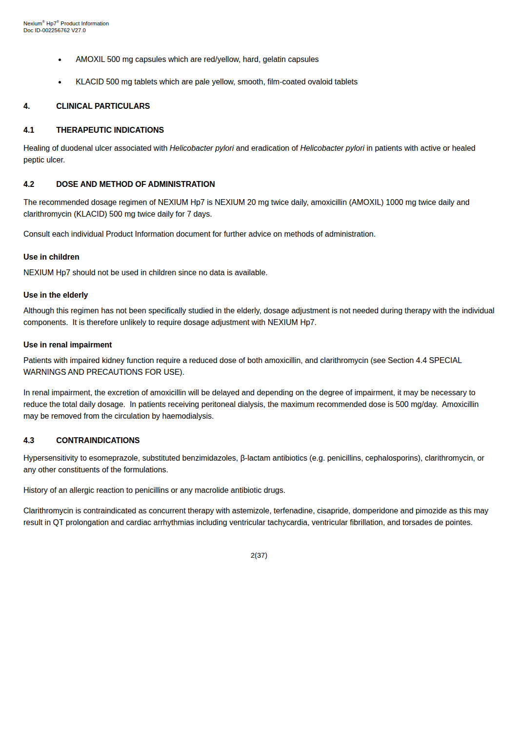Nexium® Hp7® Product Information
Doc ID-002256762 V27.0
AMOXIL 500 mg capsules which are red/yellow, hard, gelatin capsules
KLACID 500 mg tablets which are pale yellow, smooth, film-coated ovaloid tablets
4. CLINICAL PARTICULARS
4.1 THERAPEUTIC INDICATIONS
Healing of duodenal ulcer associated with Helicobacter pylori and eradication of Helicobacter pylori in patients with active or healed peptic ulcer.
4.2 DOSE AND METHOD OF ADMINISTRATION
The recommended dosage regimen of NEXIUM Hp7 is NEXIUM 20 mg twice daily, amoxicillin (AMOXIL) 1000 mg twice daily and clarithromycin (KLACID) 500 mg twice daily for 7 days.
Consult each individual Product Information document for further advice on methods of administration.
Use in children
NEXIUM Hp7 should not be used in children since no data is available.
Use in the elderly
Although this regimen has not been specifically studied in the elderly, dosage adjustment is not needed during therapy with the individual components. It is therefore unlikely to require dosage adjustment with NEXIUM Hp7.
Use in renal impairment
Patients with impaired kidney function require a reduced dose of both amoxicillin, and clarithromycin (see Section 4.4 SPECIAL WARNINGS AND PRECAUTIONS FOR USE).
In renal impairment, the excretion of amoxicillin will be delayed and depending on the degree of impairment, it may be necessary to reduce the total daily dosage. In patients receiving peritoneal dialysis, the maximum recommended dose is 500 mg/day. Amoxicillin may be removed from the circulation by haemodialysis.
4.3 CONTRAINDICATIONS
Hypersensitivity to esomeprazole, substituted benzimidazoles, β-lactam antibiotics (e.g. penicillins, cephalosporins), clarithromycin, or any other constituents of the formulations.
History of an allergic reaction to penicillins or any macrolide antibiotic drugs.
Clarithromycin is contraindicated as concurrent therapy with astemizole, terfenadine, cisapride, domperidone and pimozide as this may result in QT prolongation and cardiac arrhythmias including ventricular tachycardia, ventricular fibrillation, and torsades de pointes.
2(37)